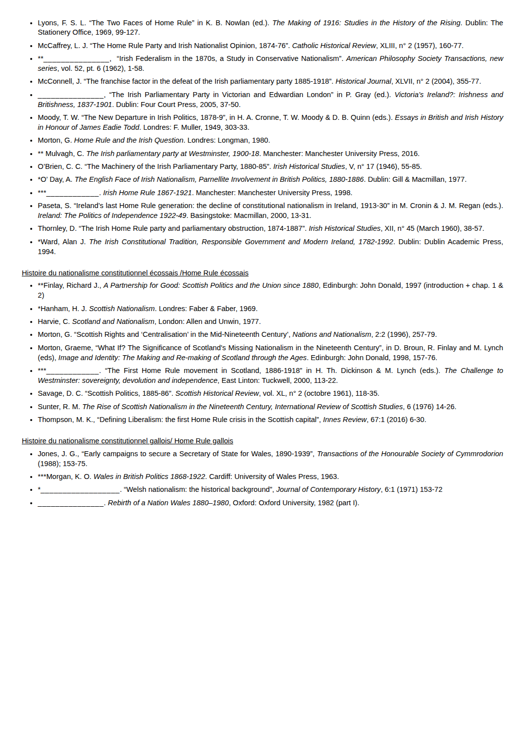Lyons, F. S. L. “The Two Faces of Home Rule” in K. B. Nowlan (ed.). The Making of 1916: Studies in the History of the Rising. Dublin: The Stationery Office, 1969, 99-127.
McCaffrey, L. J. “The Home Rule Party and Irish Nationalist Opinion, 1874-76”. Catholic Historical Review, XLIII, n° 2 (1957), 160-77.
**_______________, “Irish Federalism in the 1870s, a Study in Conservative Nationalism”. American Philosophy Society Transactions, new series, vol. 52, pt. 6 (1962), 1-58.
McConnell, J. “The franchise factor in the defeat of the Irish parliamentary party 1885-1918”. Historical Journal, XLVII, n° 2 (2004), 355-77.
_______________, “The Irish Parliamentary Party in Victorian and Edwardian London” in P. Gray (ed.). Victoria’s Ireland?: Irishness and Britishness, 1837-1901. Dublin: Four Court Press, 2005, 37-50.
Moody, T. W. “The New Departure in Irish Politics, 1878-9”, in H. A. Cronne, T. W. Moody & D. B. Quinn (eds.). Essays in British and Irish History in Honour of James Eadie Todd. Londres: F. Muller, 1949, 303-33.
Morton, G. Home Rule and the Irish Question. Londres: Longman, 1980.
** Mulvagh, C. The Irish parliamentary party at Westminster, 1900-18. Manchester: Manchester University Press, 2016.
O’Brien, C. C. “The Machinery of the Irish Parliamentary Party, 1880-85”. Irish Historical Studies, V, n° 17 (1946), 55-85.
*O’ Day, A. The English Face of Irish Nationalism, Parnellite Involvement in British Politics, 1880-1886. Dublin: Gill & Macmillan, 1977.
***____________. Irish Home Rule 1867-1921. Manchester: Manchester University Press, 1998.
Paseta, S. “Ireland’s last Home Rule generation: the decline of constitutional nationalism in Ireland, 1913-30” in M. Cronin & J. M. Regan (eds.). Ireland: The Politics of Independence 1922-49. Basingstoke: Macmillan, 2000, 13-31.
Thornley, D. “The Irish Home Rule party and parliamentary obstruction, 1874-1887”. Irish Historical Studies, XII, n° 45 (March 1960), 38-57.
*Ward, Alan J. The Irish Constitutional Tradition, Responsible Government and Modern Ireland, 1782-1992. Dublin: Dublin Academic Press, 1994.
Histoire du nationalisme constitutionnel écossais /Home Rule écossais
**Finlay, Richard J., A Partnership for Good: Scottish Politics and the Union since 1880, Edinburgh: John Donald, 1997 (introduction + chap. 1 & 2)
*Hanham, H. J. Scottish Nationalism. Londres: Faber & Faber, 1969.
Harvie, C. Scotland and Nationalism, London: Allen and Unwin, 1977.
Morton, G. “Scottish Rights and ‘Centralisation’ in the Mid-Nineteenth Century’, Nations and Nationalism, 2:2 (1996), 257-79.
Morton, Graeme, “What If? The Significance of Scotland's Missing Nationalism in the Nineteenth Century”, in D. Broun, R. Finlay and M. Lynch (eds), Image and Identity: The Making and Re-making of Scotland through the Ages. Edinburgh: John Donald, 1998, 157-76.
***____________. “The First Home Rule movement in Scotland, 1886-1918” in H. Th. Dickinson & M. Lynch (eds.). The Challenge to Westminster: sovereignty, devolution and independence, East Linton: Tuckwell, 2000, 113-22.
Savage, D. C. “Scottish Politics, 1885-86”. Scottish Historical Review, vol. XL, n° 2 (octobre 1961), 118-35.
Sunter, R. M. The Rise of Scottish Nationalism in the Nineteenth Century, International Review of Scottish Studies, 6 (1976) 14-26.
Thompson, M. K., “Defining Liberalism: the first Home Rule crisis in the Scottish capital”, Innes Review, 67:1 (2016) 6-30.
Histoire du nationalisme constitutionnel gallois/ Home Rule gallois
Jones, J. G., “Early campaigns to secure a Secretary of State for Wales, 1890-1939”, Transactions of the Honourable Society of Cymmrodorion (1988); 153-75.
***Morgan, K. O. Wales in British Politics 1868-1922. Cardiff: University of Wales Press, 1963.
*__________________. “Welsh nationalism: the historical background”, Journal of Contemporary History, 6:1 (1971) 153-72
_______________. Rebirth of a Nation Wales 1880–1980, Oxford: Oxford University, 1982 (part I).